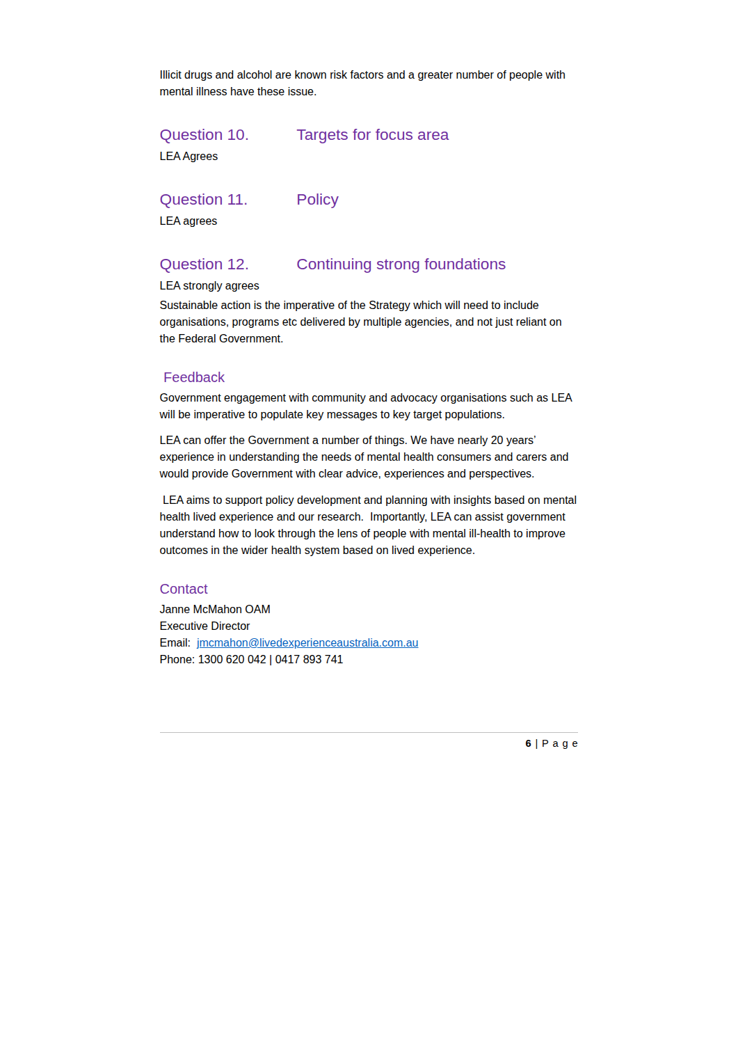Illicit drugs and alcohol are known risk factors and a greater number of people with mental illness have these issue.
Question 10. Targets for focus area
LEA Agrees
Question 11. Policy
LEA agrees
Question 12. Continuing strong foundations
LEA strongly agrees
Sustainable action is the imperative of the Strategy which will need to include organisations, programs etc delivered by multiple agencies, and not just reliant on the Federal Government.
Feedback
Government engagement with community and advocacy organisations such as LEA will be imperative to populate key messages to key target populations.
LEA can offer the Government a number of things. We have nearly 20 years’ experience in understanding the needs of mental health consumers and carers and would provide Government with clear advice, experiences and perspectives.
LEA aims to support policy development and planning with insights based on mental health lived experience and our research. Importantly, LEA can assist government understand how to look through the lens of people with mental ill-health to improve outcomes in the wider health system based on lived experience.
Contact
Janne McMahon OAM
Executive Director
Email: jmcmahon@livedexperienceaustralia.com.au
Phone: 1300 620 042 | 0417 893 741
6 | P a g e